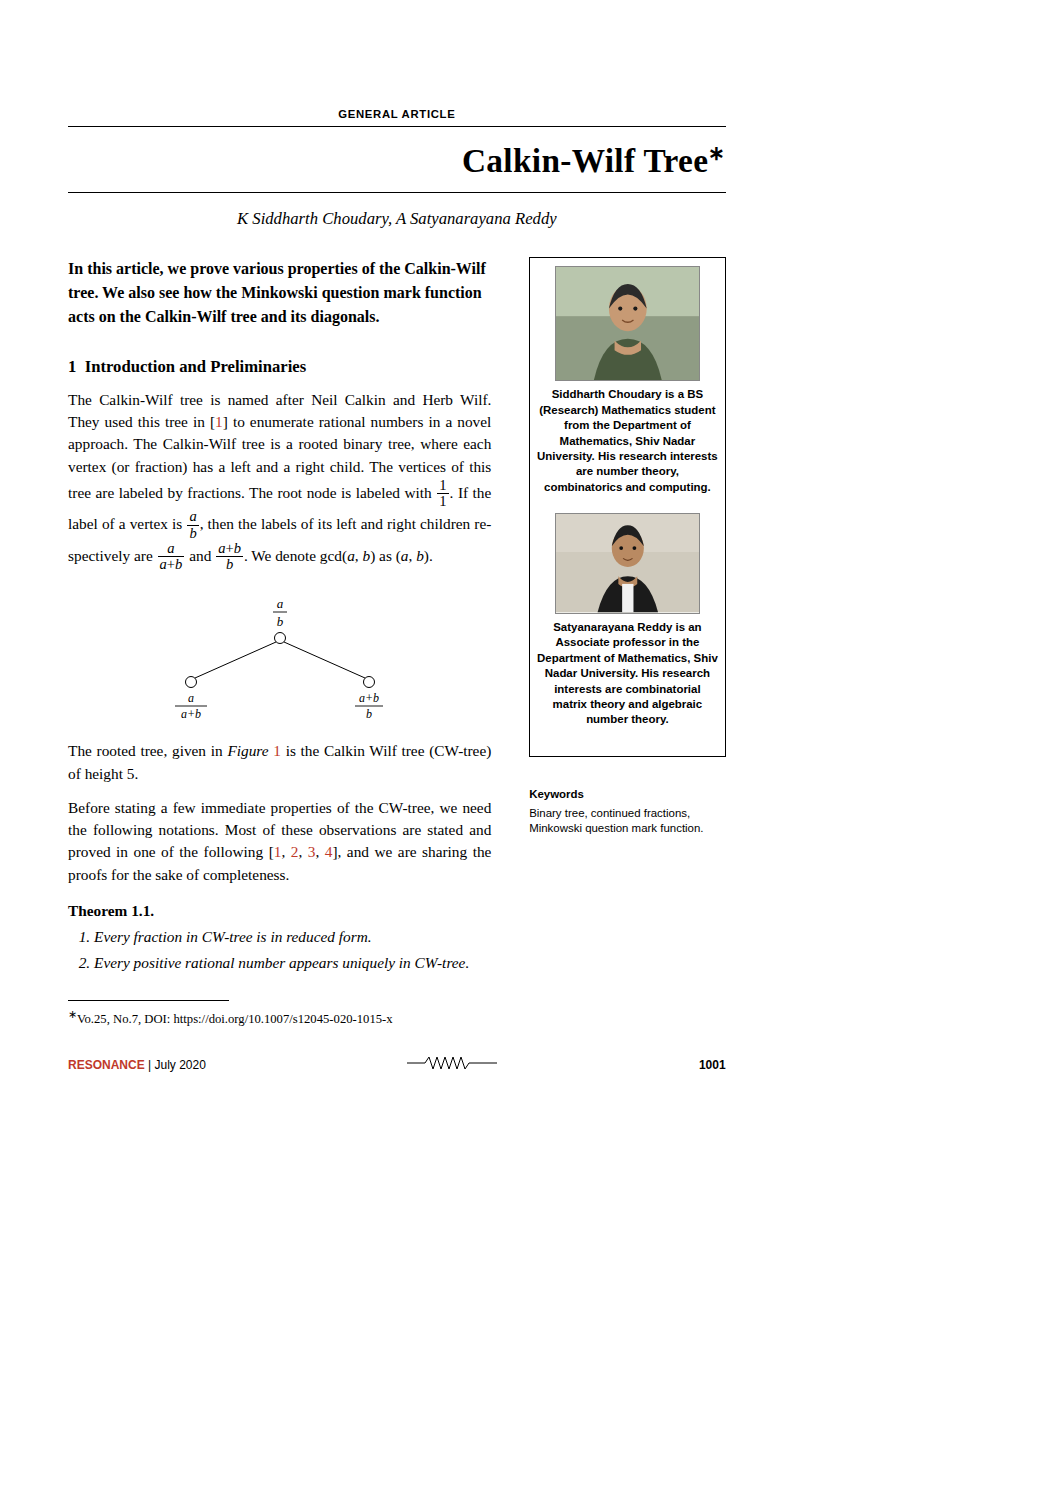GENERAL ARTICLE
Calkin-Wilf Tree∗
K Siddharth Choudary, A Satyanarayana Reddy
In this article, we prove various properties of the Calkin-Wilf tree. We also see how the Minkowski question mark function acts on the Calkin-Wilf tree and its diagonals.
1 Introduction and Preliminaries
The Calkin-Wilf tree is named after Neil Calkin and Herb Wilf. They used this tree in [1] to enumerate rational numbers in a novel approach. The Calkin-Wilf tree is a rooted binary tree, where each vertex (or fraction) has a left and a right child. The vertices of this tree are labeled by fractions. The root node is labeled with 11. If the label of a vertex is ab, then the labels of its left and right children respectively are aa+b and a+b b. We denote gcd(a, b) as (a, b).
a b a a+b a+b b
The rooted tree, given in Figure 1 is the Calkin Wilf tree (CW-tree) of height 5.
Before stating a few immediate properties of the CW-tree, we need the following notations. Most of these observations are stated and proved in one of the following [1, 2, 3, 4], and we are sharing the proofs for the sake of completeness.
Theorem 1.1.
Every fraction in CW-tree is in reduced form.
Every positive rational number appears uniquely in CW-tree.
∗Vo.25, No.7, DOI: https://doi.org/10.1007/s12045-020-1015-x
Siddharth Choudary is a BS (Research) Mathematics student from the Department of Mathematics, Shiv Nadar University. His research interests are number theory, combinatorics and computing.
Satyanarayana Reddy is an Associate professor in the Department of Mathematics, Shiv Nadar University. His research interests are combinatorial matrix theory and algebraic number theory.
Keywords
Binary tree, continued fractions, Minkowski question mark function.
RESONANCE | July 2020
1001